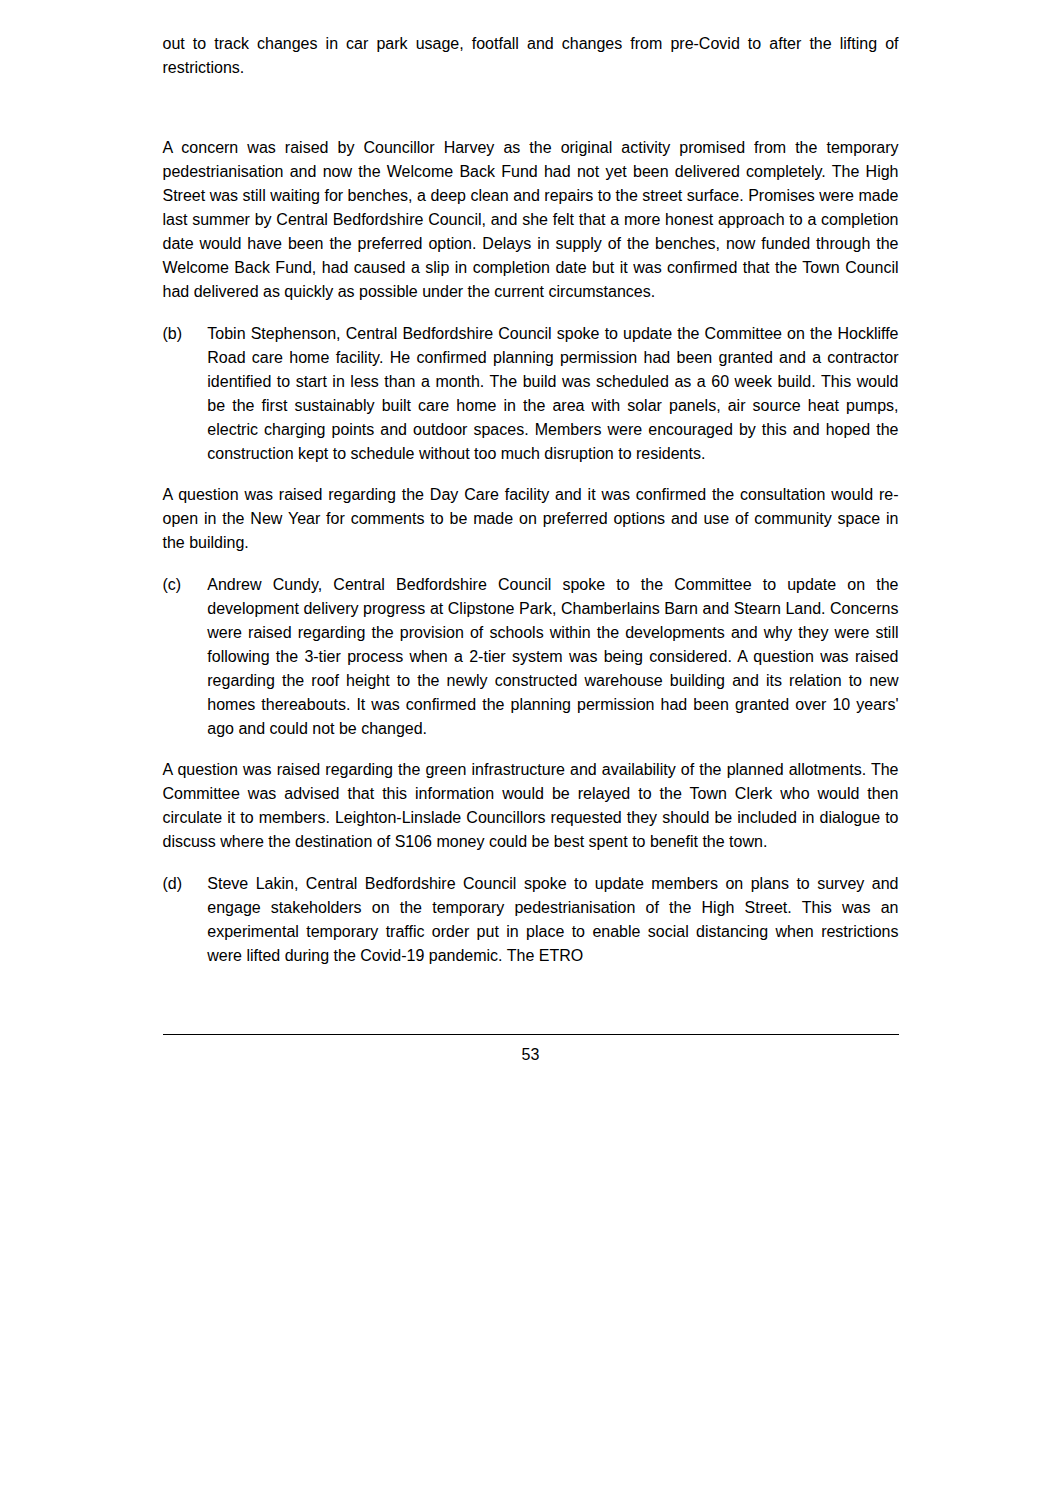out to track changes in car park usage, footfall and changes from pre-Covid to after the lifting of restrictions.
A concern was raised by Councillor Harvey as the original activity promised from the temporary pedestrianisation and now the Welcome Back Fund had not yet been delivered completely. The High Street was still waiting for benches, a deep clean and repairs to the street surface. Promises were made last summer by Central Bedfordshire Council, and she felt that a more honest approach to a completion date would have been the preferred option. Delays in supply of the benches, now funded through the Welcome Back Fund, had caused a slip in completion date but it was confirmed that the Town Council had delivered as quickly as possible under the current circumstances.
(b)
Tobin Stephenson, Central Bedfordshire Council spoke to update the Committee on the Hockliffe Road care home facility. He confirmed planning permission had been granted and a contractor identified to start in less than a month. The build was scheduled as a 60 week build. This would be the first sustainably built care home in the area with solar panels, air source heat pumps, electric charging points and outdoor spaces. Members were encouraged by this and hoped the construction kept to schedule without too much disruption to residents.
A question was raised regarding the Day Care facility and it was confirmed the consultation would re-open in the New Year for comments to be made on preferred options and use of community space in the building.
(c)
Andrew Cundy, Central Bedfordshire Council spoke to the Committee to update on the development delivery progress at Clipstone Park, Chamberlains Barn and Stearn Land. Concerns were raised regarding the provision of schools within the developments and why they were still following the 3-tier process when a 2-tier system was being considered. A question was raised regarding the roof height to the newly constructed warehouse building and its relation to new homes thereabouts. It was confirmed the planning permission had been granted over 10 years' ago and could not be changed.
A question was raised regarding the green infrastructure and availability of the planned allotments. The Committee was advised that this information would be relayed to the Town Clerk who would then circulate it to members. Leighton-Linslade Councillors requested they should be included in dialogue to discuss where the destination of S106 money could be best spent to benefit the town.
(d)
Steve Lakin, Central Bedfordshire Council spoke to update members on plans to survey and engage stakeholders on the temporary pedestrianisation of the High Street. This was an experimental temporary traffic order put in place to enable social distancing when restrictions were lifted during the Covid-19 pandemic. The ETRO
53